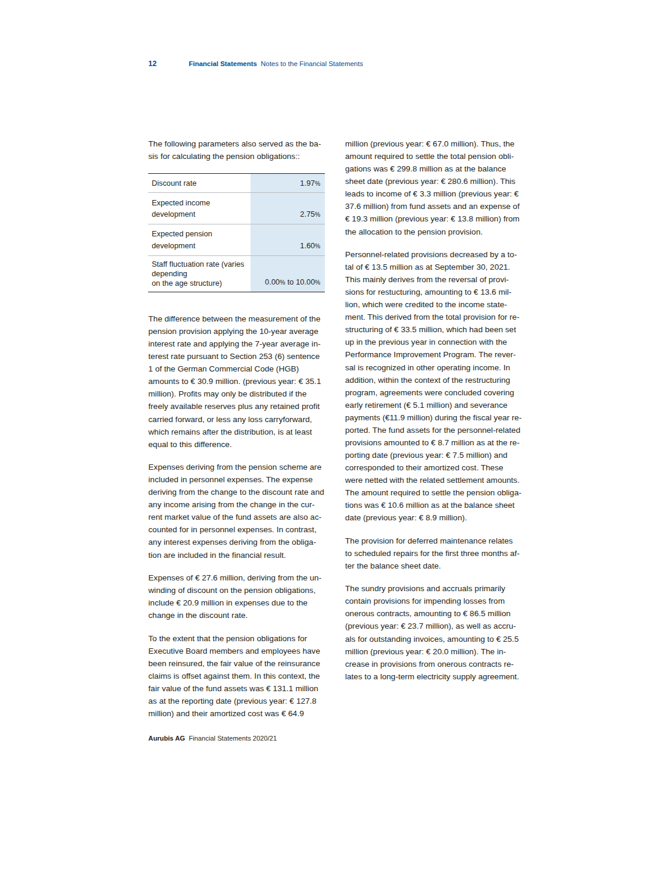12 Financial Statements Notes to the Financial Statements
The following parameters also served as the basis for calculating the pension obligations::
| Discount rate | 1.97 % |
| Expected income development | 2.75 % |
| Expected pension development | 1.60 % |
| Staff fluctuation rate (varies depending on the age structure) | 0.00 % to 10.00 % |
The difference between the measurement of the pension provision applying the 10-year average interest rate and applying the 7-year average interest rate pursuant to Section 253 (6) sentence 1 of the German Commercial Code (HGB) amounts to € 30.9 million. (previous year: € 35.1 million). Profits may only be distributed if the freely available reserves plus any retained profit carried forward, or less any loss carryforward, which remains after the distribution, is at least equal to this difference.
Expenses deriving from the pension scheme are included in personnel expenses. The expense deriving from the change to the discount rate and any income arising from the change in the current market value of the fund assets are also accounted for in personnel expenses. In contrast, any interest expenses deriving from the obligation are included in the financial result.
Expenses of € 27.6 million, deriving from the unwinding of discount on the pension obligations, include € 20.9 million in expenses due to the change in the discount rate.
To the extent that the pension obligations for Executive Board members and employees have been reinsured, the fair value of the reinsurance claims is offset against them. In this context, the fair value of the fund assets was € 131.1 million as at the reporting date (previous year: € 127.8 million) and their amortized cost was € 64.9
million (previous year: € 67.0 million). Thus, the amount required to settle the total pension obligations was € 299.8 million as at the balance sheet date (previous year: € 280.6 million). This leads to income of € 3.3 million (previous year: € 37.6 million) from fund assets and an expense of € 19.3 million (previous year: € 13.8 million) from the allocation to the pension provision.
Personnel-related provisions decreased by a total of € 13.5 million as at September 30, 2021. This mainly derives from the reversal of provisions for restucturing, amounting to € 13.6 million, which were credited to the income statement. This derived from the total provision for restructuring of € 33.5 million, which had been set up in the previous year in connection with the Performance Improvement Program. The reversal is recognized in other operating income. In addition, within the context of the restructuring program, agreements were concluded covering early retirement (€ 5.1 million) and severance payments (€11.9 million) during the fiscal year reported. The fund assets for the personnel-related provisions amounted to € 8.7 million as at the reporting date (previous year: € 7.5 million) and corresponded to their amortized cost. These were netted with the related settlement amounts. The amount required to settle the pension obligations was € 10.6 million as at the balance sheet date (previous year: € 8.9 million).
The provision for deferred maintenance relates to scheduled repairs for the first three months after the balance sheet date.
The sundry provisions and accruals primarily contain provisions for impending losses from onerous contracts, amounting to € 86.5 million (previous year: € 23.7 million), as well as accruals for outstanding invoices, amounting to € 25.5 million (previous year: € 20.0 million). The increase in provisions from onerous contracts relates to a long-term electricity supply agreement.
Aurubis AG Financial Statements 2020/21